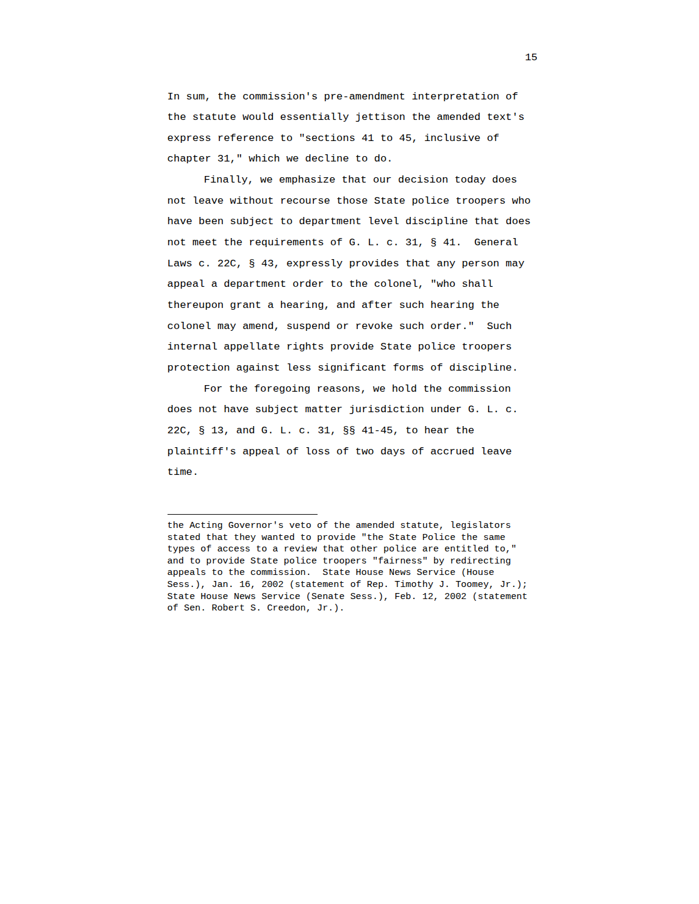15
In sum, the commission's pre-amendment interpretation of the statute would essentially jettison the amended text's express reference to "sections 41 to 45, inclusive of chapter 31," which we decline to do.
Finally, we emphasize that our decision today does not leave without recourse those State police troopers who have been subject to department level discipline that does not meet the requirements of G. L. c. 31, § 41. General Laws c. 22C, § 43, expressly provides that any person may appeal a department order to the colonel, "who shall thereupon grant a hearing, and after such hearing the colonel may amend, suspend or revoke such order." Such internal appellate rights provide State police troopers protection against less significant forms of discipline.
For the foregoing reasons, we hold the commission does not have subject matter jurisdiction under G. L. c. 22C, § 13, and G. L. c. 31, §§ 41-45, to hear the plaintiff's appeal of loss of two days of accrued leave time.
the Acting Governor's veto of the amended statute, legislators stated that they wanted to provide "the State Police the same types of access to a review that other police are entitled to," and to provide State police troopers "fairness" by redirecting appeals to the commission. State House News Service (House Sess.), Jan. 16, 2002 (statement of Rep. Timothy J. Toomey, Jr.); State House News Service (Senate Sess.), Feb. 12, 2002 (statement of Sen. Robert S. Creedon, Jr.).